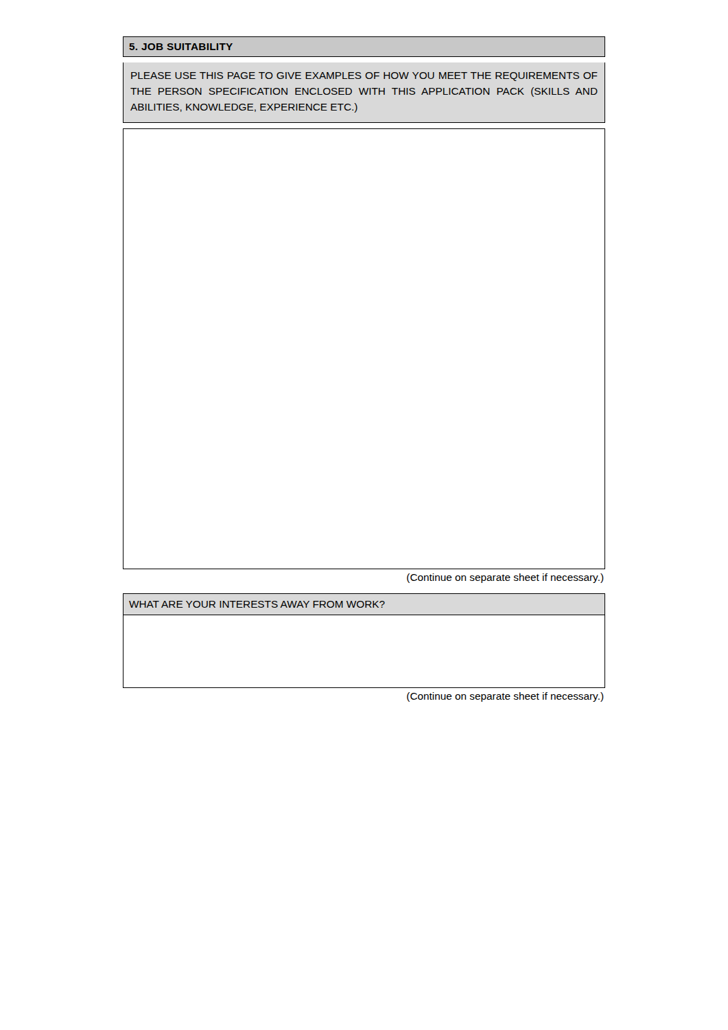5. JOB SUITABILITY
PLEASE USE THIS PAGE TO GIVE EXAMPLES OF HOW YOU MEET THE REQUIREMENTS OF THE PERSON SPECIFICATION ENCLOSED WITH THIS APPLICATION PACK (SKILLS AND ABILITIES, KNOWLEDGE, EXPERIENCE ETC.)
(Continue on separate sheet if necessary.)
WHAT ARE YOUR INTERESTS AWAY FROM WORK?
(Continue on separate sheet if necessary.)